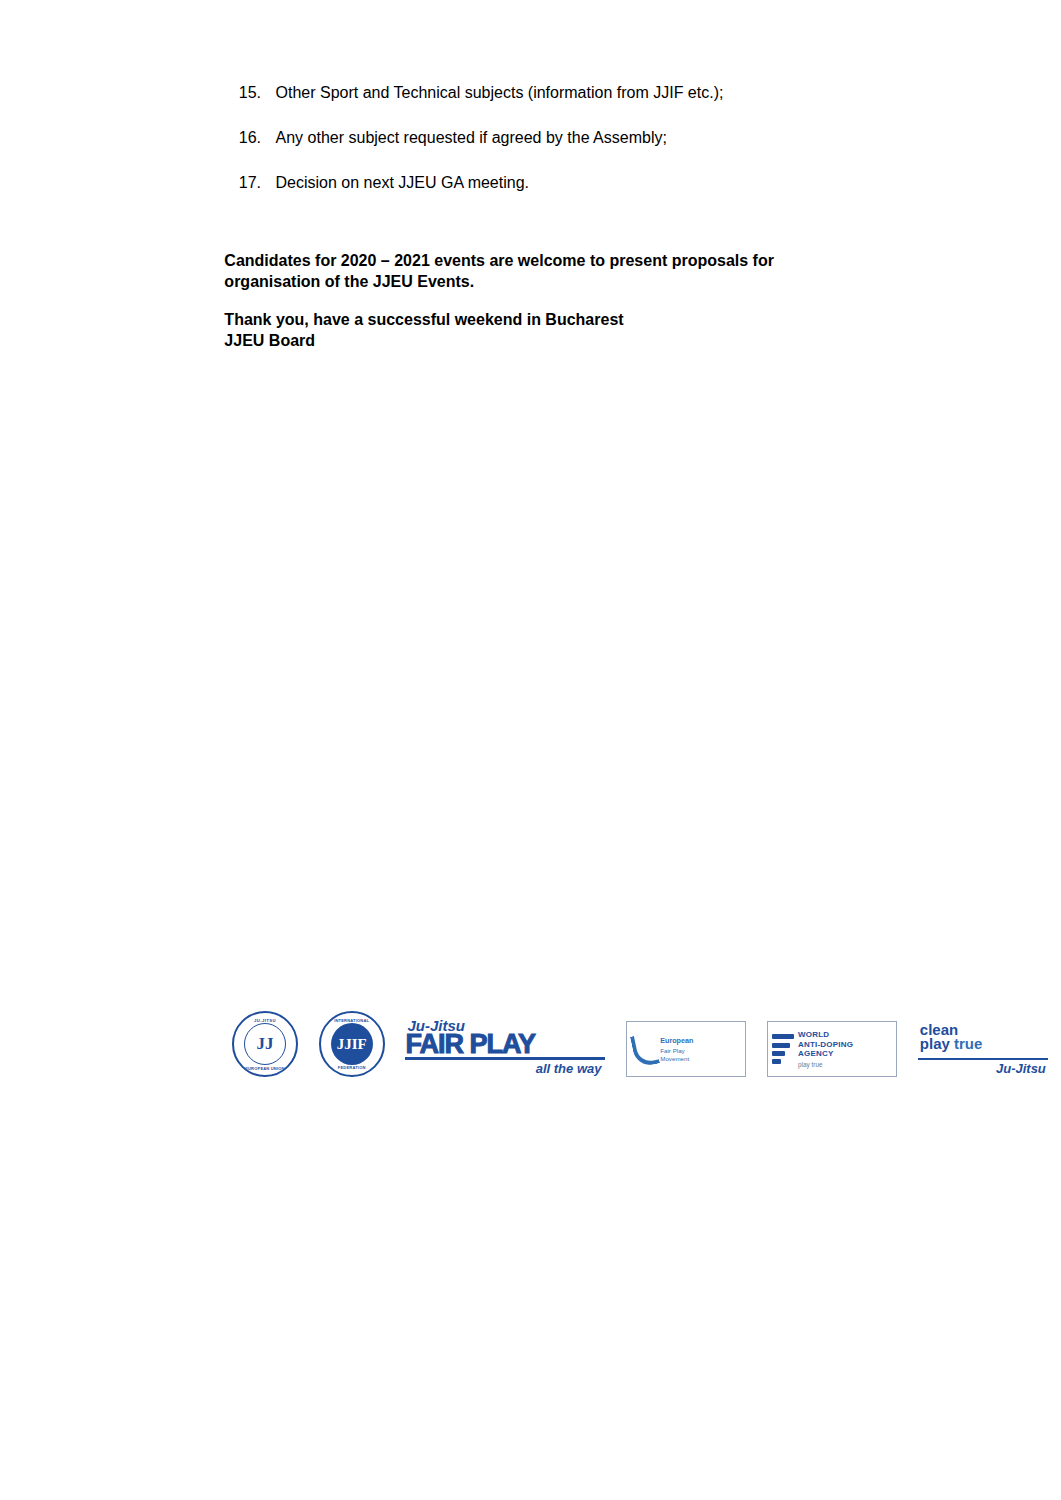15. Other Sport and Technical subjects (information from JJIF etc.);
16. Any other subject requested if agreed by the Assembly;
17. Decision on next JJEU GA meeting.
Candidates for 2020 – 2021 events are welcome to present proposals for organisation of the JJEU Events.
Thank you, have a successful weekend in Bucharest
JJEU Board
JJ
JJIF
Ju-Jitsu
FAIR PLAY
all the way
European Fair Play
Movement
WORLD
ANTI-DOPING
AGENCY play true
clean
play true
Ju-Jitsu